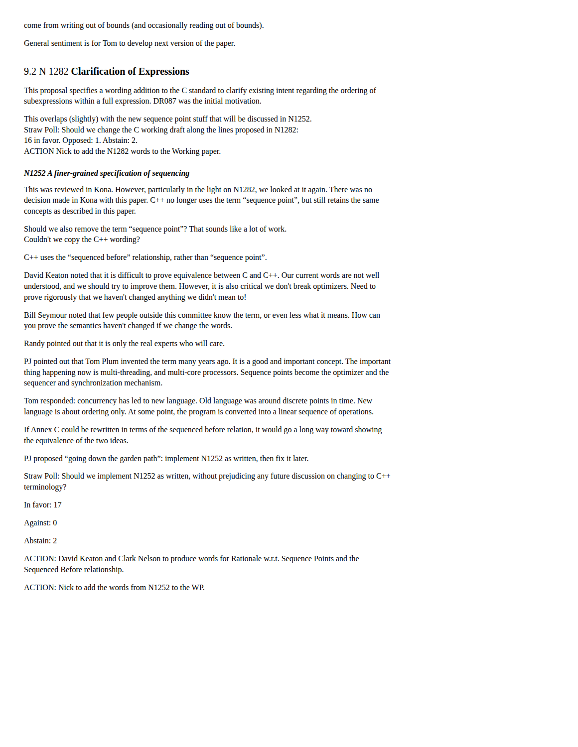come from writing out of bounds (and occasionally reading out of bounds).
General sentiment is for Tom to develop next version of the paper.
9.2 N 1282 Clarification of Expressions
This proposal specifies a wording addition to the C standard to clarify existing intent regarding the ordering of subexpressions within a full expression. DR087 was the initial motivation.
This overlaps (slightly) with the new sequence point stuff that will be discussed in N1252.
Straw Poll: Should we change the C working draft along the lines proposed in N1282:
16 in favor. Opposed: 1. Abstain: 2.
ACTION Nick to add the N1282 words to the Working paper.
N1252 A finer-grained specification of sequencing
This was reviewed in Kona. However, particularly in the light on N1282, we looked at it again. There was no decision made in Kona with this paper. C++ no longer uses the term “sequence point”, but still retains the same concepts as described in this paper.
Should we also remove the term “sequence point”? That sounds like a lot of work.
Couldn't we copy the C++ wording?
C++ uses the “sequenced before” relationship, rather than “sequence point”.
David Keaton noted that it is difficult to prove equivalence between C and C++. Our current words are not well understood, and we should try to improve them. However, it is also critical we don't break optimizers. Need to prove rigorously that we haven't changed anything we didn't mean to!
Bill Seymour noted that few people outside this committee know the term, or even less what it means. How can you prove the semantics haven't changed if we change the words.
Randy pointed out that it is only the real experts who will care.
PJ pointed out that Tom Plum invented the term many years ago. It is a good and important concept. The important thing happening now is multi-threading, and multi-core processors. Sequence points become the optimizer and the sequencer and synchronization mechanism.
Tom responded: concurrency has led to new language. Old language was around discrete points in time. New language is about ordering only. At some point, the program is converted into a linear sequence of operations.
If Annex C could be rewritten in terms of the sequenced before relation, it would go a long way toward showing the equivalence of the two ideas.
PJ proposed “going down the garden path”: implement N1252 as written, then fix it later.
Straw Poll: Should we implement N1252 as written, without prejudicing any future discussion on changing to C++ terminology?
In favor: 17
Against: 0
Abstain: 2
ACTION: David Keaton and Clark Nelson to produce words for Rationale w.r.t. Sequence Points and the Sequenced Before relationship.
ACTION: Nick to add the words from N1252 to the WP.